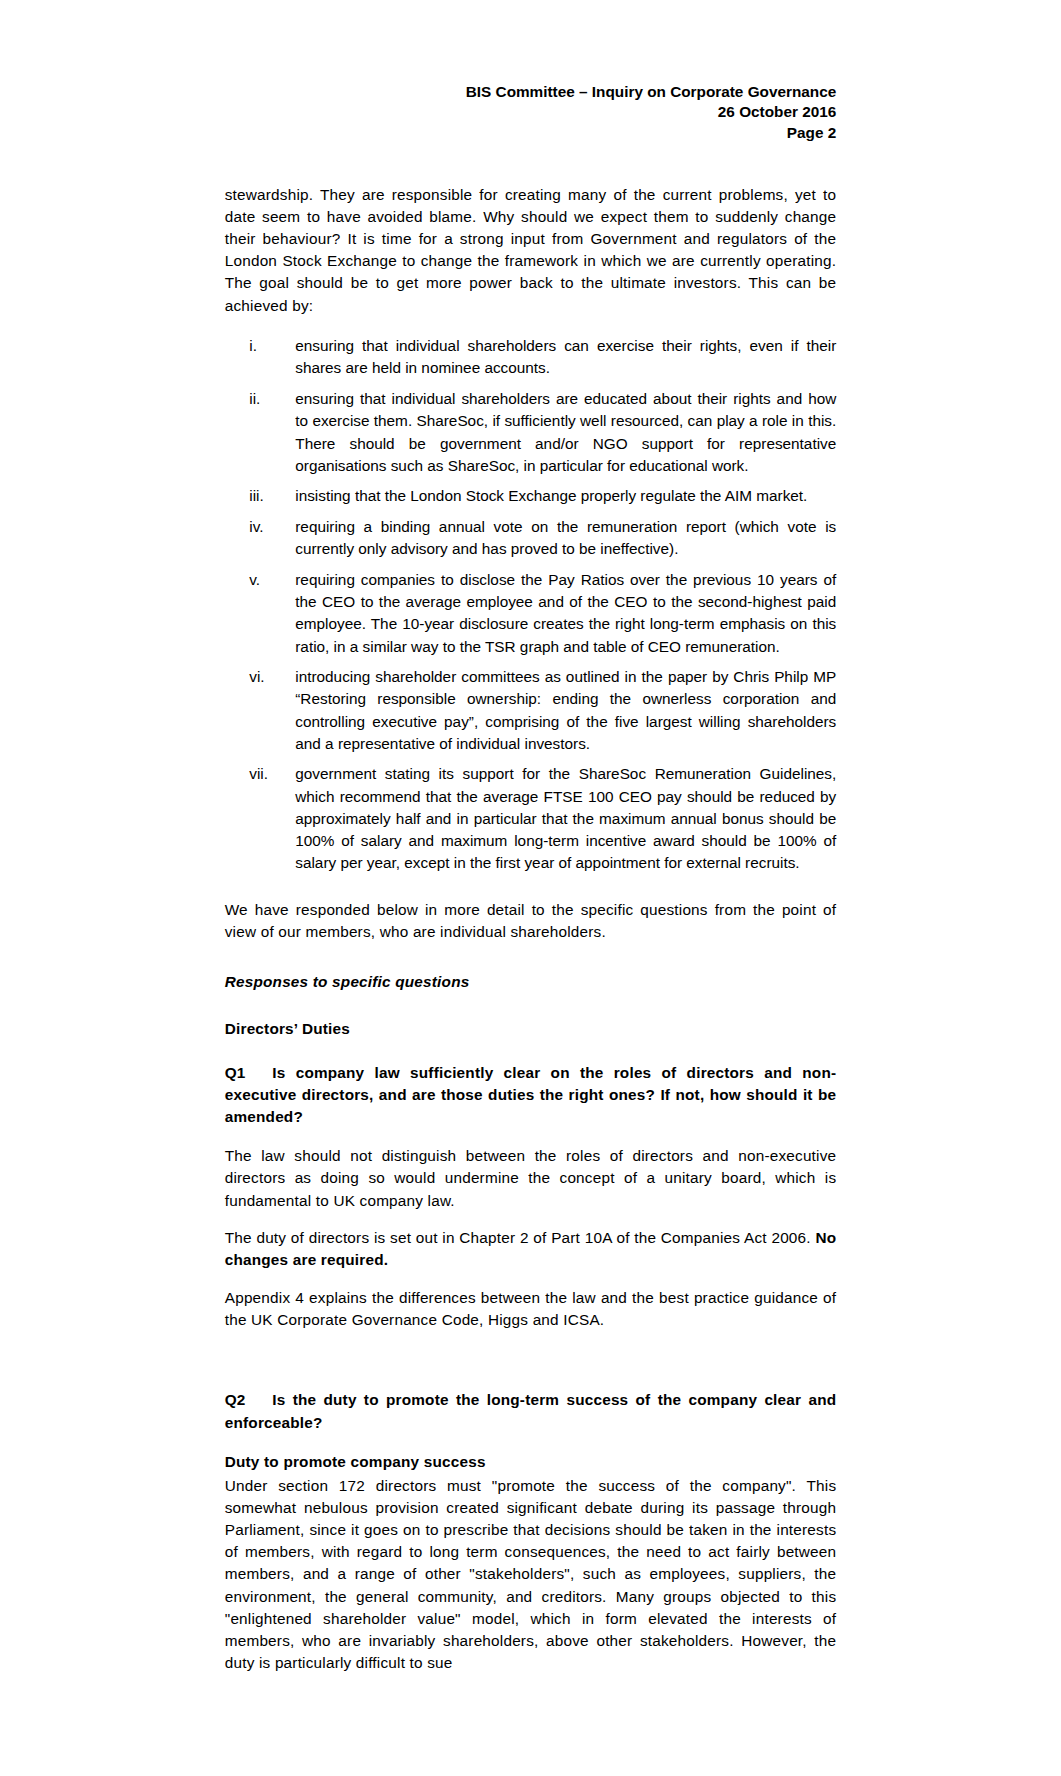BIS Committee – Inquiry on Corporate Governance
26 October 2016
Page 2
stewardship. They are responsible for creating many of the current problems, yet to date seem to have avoided blame. Why should we expect them to suddenly change their behaviour? It is time for a strong input from Government and regulators of the London Stock Exchange to change the framework in which we are currently operating. The goal should be to get more power back to the ultimate investors. This can be achieved by:
ensuring that individual shareholders can exercise their rights, even if their shares are held in nominee accounts.
ensuring that individual shareholders are educated about their rights and how to exercise them. ShareSoc, if sufficiently well resourced, can play a role in this. There should be government and/or NGO support for representative organisations such as ShareSoc, in particular for educational work.
insisting that the London Stock Exchange properly regulate the AIM market.
requiring a binding annual vote on the remuneration report (which vote is currently only advisory and has proved to be ineffective).
requiring companies to disclose the Pay Ratios over the previous 10 years of the CEO to the average employee and of the CEO to the second-highest paid employee. The 10-year disclosure creates the right long-term emphasis on this ratio, in a similar way to the TSR graph and table of CEO remuneration.
introducing shareholder committees as outlined in the paper by Chris Philp MP “Restoring responsible ownership: ending the ownerless corporation and controlling executive pay”, comprising of the five largest willing shareholders and a representative of individual investors.
government stating its support for the ShareSoc Remuneration Guidelines, which recommend that the average FTSE 100 CEO pay should be reduced by approximately half and in particular that the maximum annual bonus should be 100% of salary and maximum long-term incentive award should be 100% of salary per year, except in the first year of appointment for external recruits.
We have responded below in more detail to the specific questions from the point of view of our members, who are individual shareholders.
Responses to specific questions
Directors’ Duties
Q1 Is company law sufficiently clear on the roles of directors and non-executive directors, and are those duties the right ones? If not, how should it be amended?
The law should not distinguish between the roles of directors and non-executive directors as doing so would undermine the concept of a unitary board, which is fundamental to UK company law.
The duty of directors is set out in Chapter 2 of Part 10A of the Companies Act 2006. No changes are required.
Appendix 4 explains the differences between the law and the best practice guidance of the UK Corporate Governance Code, Higgs and ICSA.
Q2 Is the duty to promote the long-term success of the company clear and enforceable?
Duty to promote company success
Under section 172 directors must "promote the success of the company". This somewhat nebulous provision created significant debate during its passage through Parliament, since it goes on to prescribe that decisions should be taken in the interests of members, with regard to long term consequences, the need to act fairly between members, and a range of other "stakeholders", such as employees, suppliers, the environment, the general community, and creditors. Many groups objected to this "enlightened shareholder value" model, which in form elevated the interests of members, who are invariably shareholders, above other stakeholders. However, the duty is particularly difficult to sue